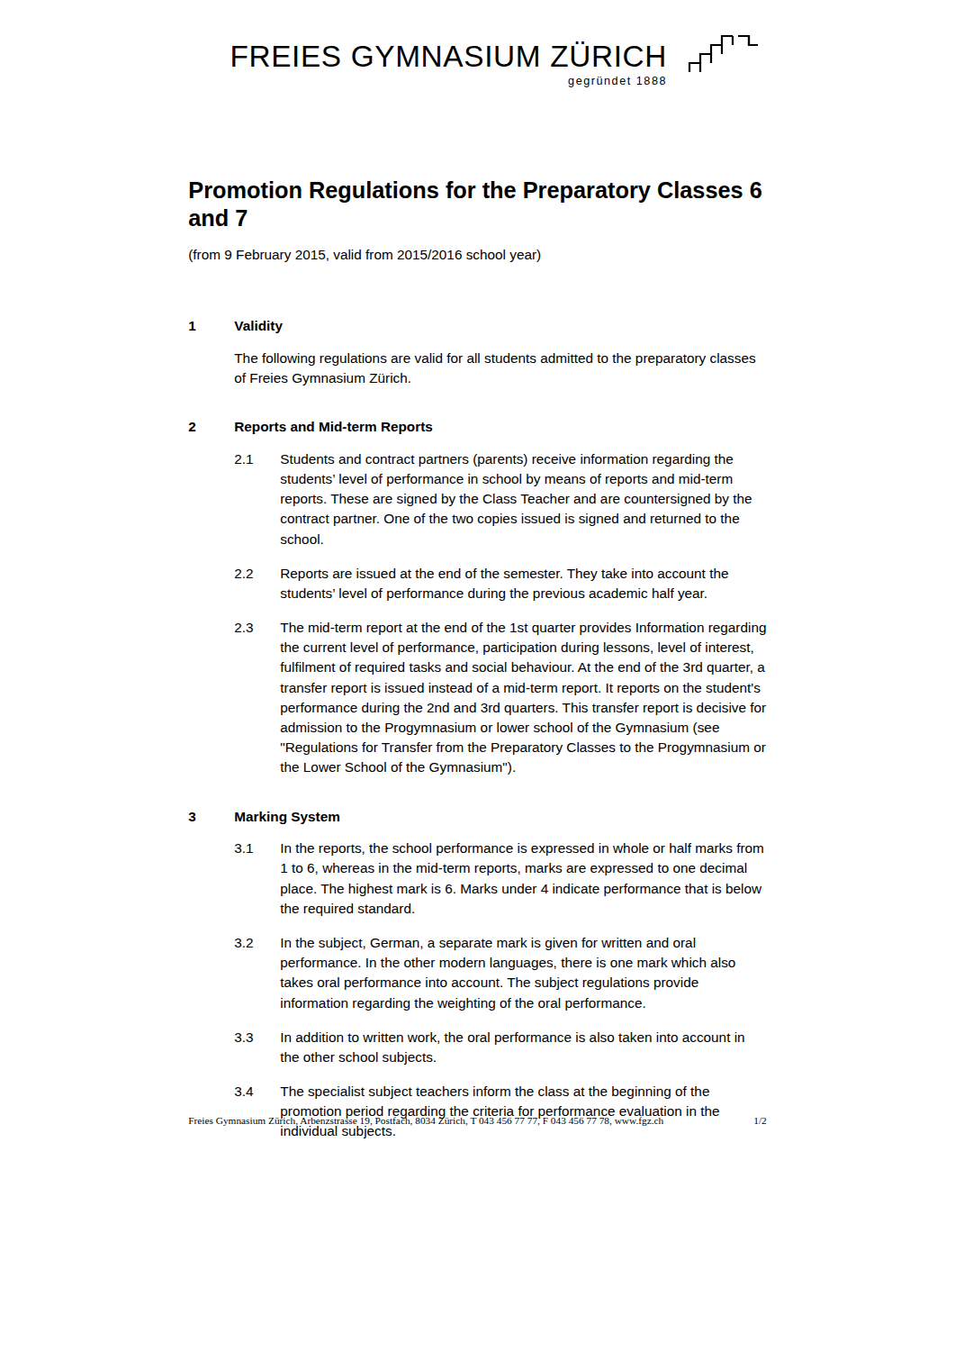FREIES GYMNASIUM ZÜRICH gegründet 1888
Promotion Regulations for the Preparatory Classes 6 and 7
(from 9 February 2015, valid from 2015/2016 school year)
1 Validity
The following regulations are valid for all students admitted to the preparatory classes of Freies Gymnasium Zürich.
2 Reports and Mid-term Reports
2.1 Students and contract partners (parents) receive information regarding the students’ level of performance in school by means of reports and mid-term reports. These are signed by the Class Teacher and are countersigned by the contract partner. One of the two copies issued is signed and returned to the school.
2.2 Reports are issued at the end of the semester. They take into account the students’ level of performance during the previous academic half year.
2.3 The mid-term report at the end of the 1st quarter provides Information regarding the current level of performance, participation during lessons, level of interest, fulfilment of required tasks and social behaviour. At the end of the 3rd quarter, a transfer report is issued instead of a mid-term report. It reports on the student's performance during the 2nd and 3rd quarters. This transfer report is decisive for admission to the Progymnasium or lower school of the Gymnasium (see "Regulations for Transfer from the Preparatory Classes to the Progymnasium or the Lower School of the Gymnasium").
3 Marking System
3.1 In the reports, the school performance is expressed in whole or half marks from 1 to 6, whereas in the mid-term reports, marks are expressed to one decimal place. The highest mark is 6. Marks under 4 indicate performance that is below the required standard.
3.2 In the subject, German, a separate mark is given for written and oral performance. In the other modern languages, there is one mark which also takes oral performance into account. The subject regulations provide information regarding the weighting of the oral performance.
3.3 In addition to written work, the oral performance is also taken into account in the other school subjects.
3.4 The specialist subject teachers inform the class at the beginning of the promotion period regarding the criteria for performance evaluation in the individual subjects.
Freies Gymnasium Zürich, Arbenzstrasse 19, Postfach, 8034 Zürich, T 043 456 77 77, F 043 456 77 78, www.fgz.ch 1/2